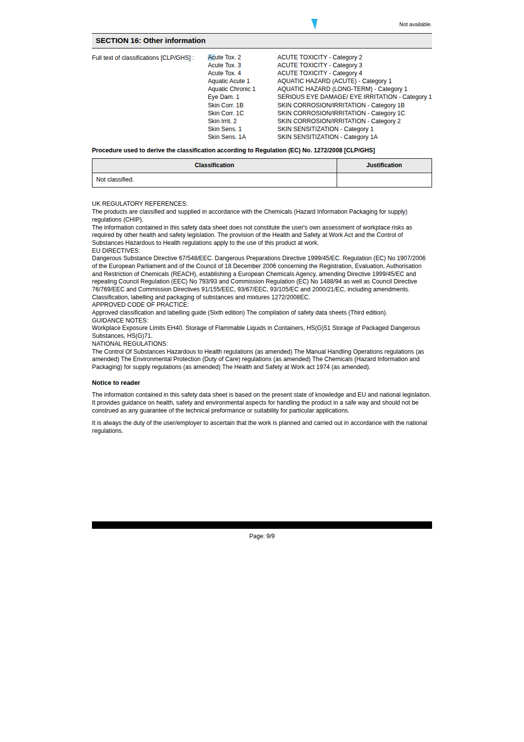Not available.
SECTION 16: Other information
Full text of classifications [CLP/GHS] :
| Ac ute Tox. 2 | ACUTE TOXICITY - Category 2 |
| Acute Tox. 3 | ACUTE TOXICITY - Category 3 |
| Acute Tox. 4 | ACUTE TOXICITY - Category 4 |
| Aquatic Acute 1 | AQUATIC HAZARD (ACUTE) - Category 1 |
| Aquatic Chronic 1 | AQUATIC HAZARD (LONG-TERM) - Category 1 |
| Eye Dam. 1 | SERIOUS EYE DAMAGE/ EYE IRRITATION - Category 1 |
| Skin Corr. 1B | SKIN CORROSION/IRRITATION - Category 1B |
| Skin Corr. 1C | SKIN CORROSION/IRRITATION - Category 1C |
| Skin Irrit. 2 | SKIN CORROSION/IRRITATION - Category 2 |
| Skin Sens. 1 | SKIN SENSITIZATION - Category 1 |
| Skin Sens. 1A | SKIN SENSITIZATION - Category 1A |
Procedure used to derive the classification according to Regulation (EC) No. 1272/2008 [CLP/GHS]
| Classification | Justification |
| --- | --- |
| Not classified. | |
UK REGULATORY REFERENCES:
The products are classified and supplied in accordance with the Chemicals (Hazard Information Packaging for supply) regulations (CHIP).
The information contained in this safety data sheet does not constitute the user's own assessment of workplace risks as required by other health and safety legislation. The provision of the Health and Safety at Work Act and the Control of Substances Hazardous to Health regulations apply to the use of this product at work.
EU DIRECTIVES:
Dangerous Substance Directive 67/548/EEC. Dangerous Preparations Directive 1999/45/EC. Regulation (EC) No 1907/2006 of the European Parliament and of the Council of 18 December 2006 concerning the Registration, Evaluation, Authorisation and Restriction of Chemicals (REACH), establishing a European Chemicals Agency, amending Directive 1999/45/EC and repealing Council Regulation (EEC) No 793/93 and Commission Regulation (EC) No 1488/94 as well as Council Directive 76/769/EEC and Commission Directives 91/155/EEC, 93/67/EEC, 93/105/EC and 2000/21/EC, including amendments. Classification, labelling and packaging of substances and mixtures 1272/2008EC.
APPROVED CODE OF PRACTICE:
Approved classification and labelling guide (Sixth edition) The compilation of safety data sheets (Third edition).
GUIDANCE NOTES:
Workplace Exposure Limits EH40. Storage of Flammable Liquids in Containers, HS(G)51 Storage of Packaged Dangerous Substances, HS(G)71.
NATIONAL REGULATIONS:
The Control Of Substances Hazardous to Health regulations (as amended) The Manual Handling Operations regulations (as amended) The Environmental Protection (Duty of Care) regulations (as amended) The Chemicals (Hazard Information and Packaging) for supply regulations (as amended) The Health and Safety at Work act 1974 (as amended).
Notice to reader
The information contained in this safety data sheet is based on the present state of knowledge and EU and national legislation. It provides guidance on health, safety and environmental aspects for handling the product in a safe way and should not be construed as any guarantee of the technical preformance or suitability for particular applications.
It is always the duty of the user/employer to ascertain that the work is planned and carried out in accordance with the national regulations.
Page: 9/9